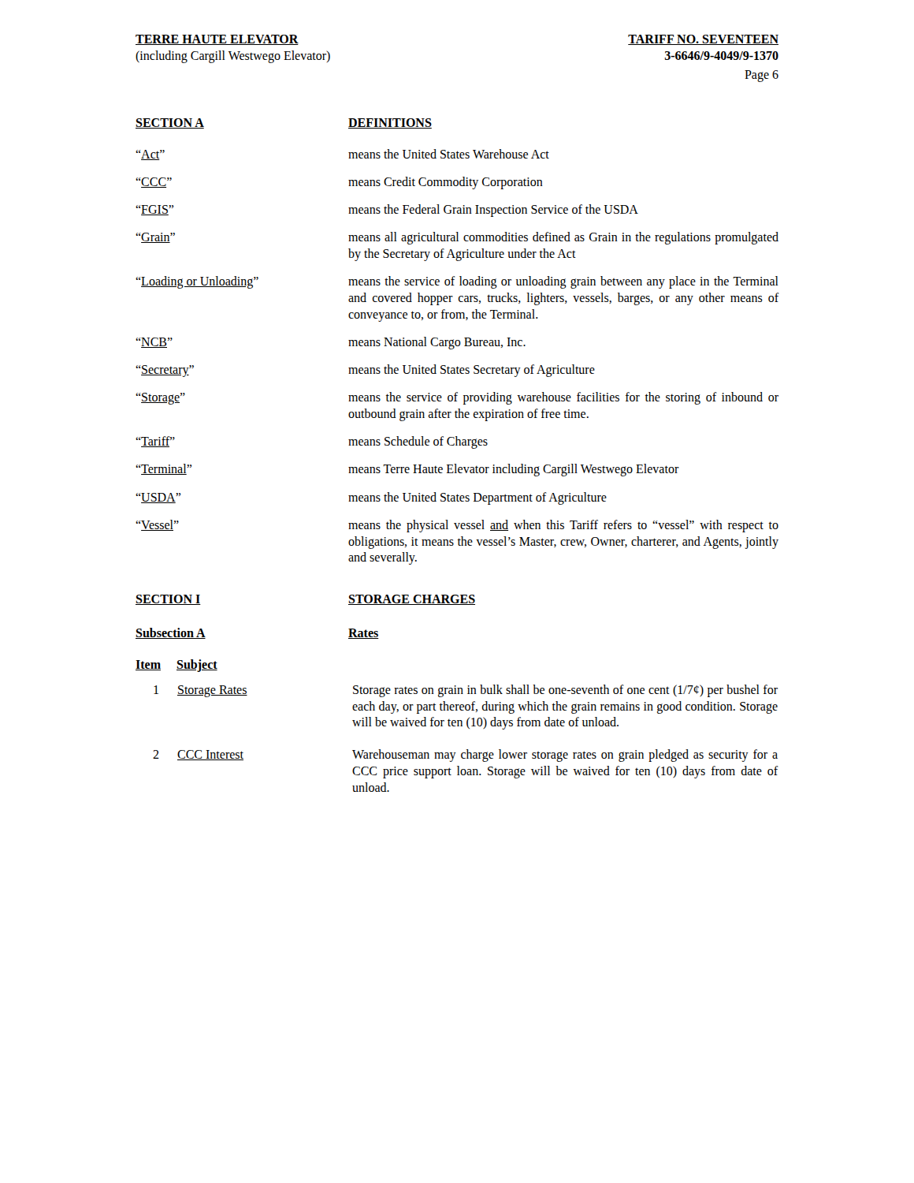TERRE HAUTE ELEVATOR
(including Cargill Westwego Elevator)
TARIFF NO. SEVENTEEN
3-6646/9-4049/9-1370
Page 6
SECTION A DEFINITIONS
“Act”
means the United States Warehouse Act
“CCC”
means Credit Commodity Corporation
“FGIS”
means the Federal Grain Inspection Service of the USDA
“Grain”
means all agricultural commodities defined as Grain in the regulations promulgated by the Secretary of Agriculture under the Act
“Loading or Unloading”
means the service of loading or unloading grain between any place in the Terminal and covered hopper cars, trucks, lighters, vessels, barges, or any other means of conveyance to, or from, the Terminal.
“NCB”
means National Cargo Bureau, Inc.
“Secretary”
means the United States Secretary of Agriculture
“Storage”
means the service of providing warehouse facilities for the storing of inbound or outbound grain after the expiration of free time.
“Tariff”
means Schedule of Charges
“Terminal”
means Terre Haute Elevator including Cargill Westwego Elevator
“USDA”
means the United States Department of Agriculture
“Vessel”
means the physical vessel and when this Tariff refers to “vessel” with respect to obligations, it means the vessel’s Master, crew, Owner, charterer, and Agents, jointly and severally.
SECTION I STORAGE CHARGES
Subsection A Rates
| Item | Subject | |
| --- | --- | --- |
| 1 | Storage Rates | Storage rates on grain in bulk shall be one-seventh of one cent (1/7¢) per bushel for each day, or part thereof, during which the grain remains in good condition. Storage will be waived for ten (10) days from date of unload. |
| 2 | CCC Interest | Warehouseman may charge lower storage rates on grain pledged as security for a CCC price support loan. Storage will be waived for ten (10) days from date of unload. |